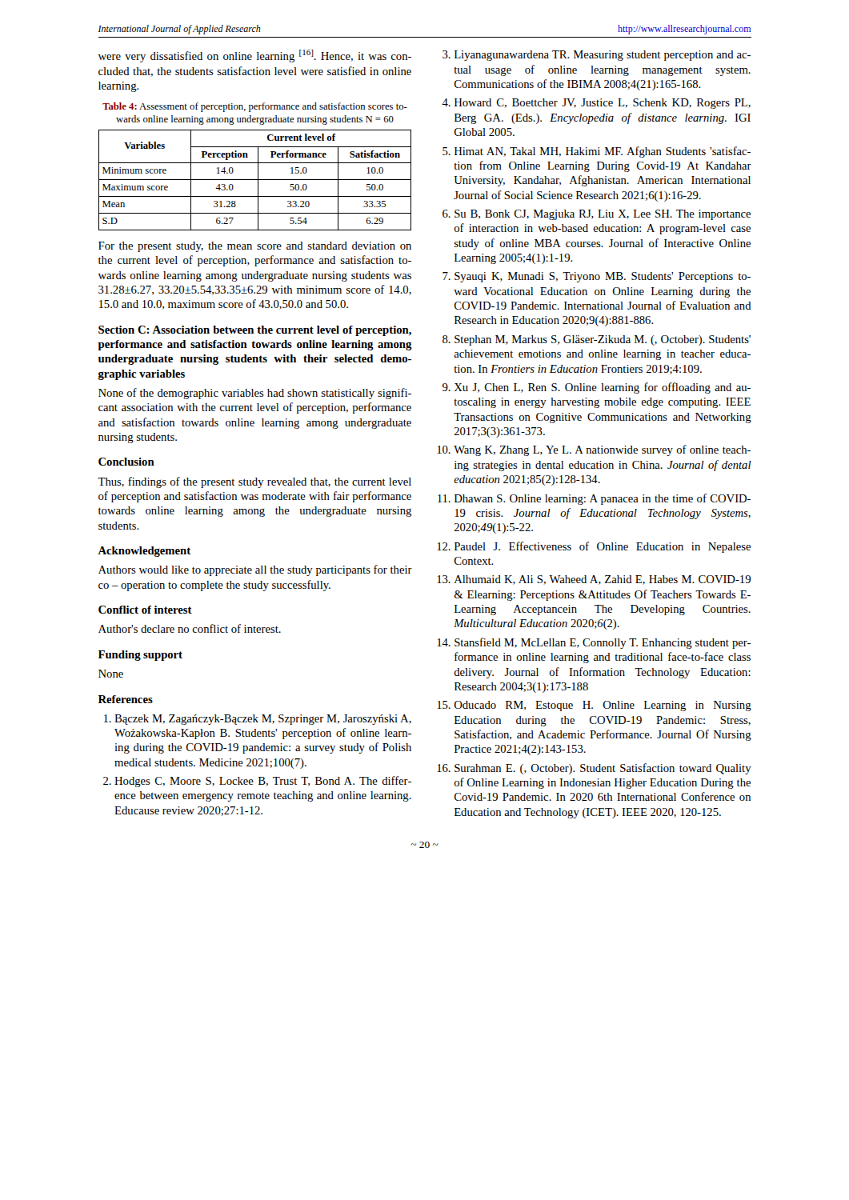International Journal of Applied Research http://www.allresearchjournal.com
were very dissatisfied on online learning [16]. Hence, it was concluded that, the students satisfaction level were satisfied in online learning.
Table 4: Assessment of perception, performance and satisfaction scores towards online learning among undergraduate nursing students N = 60
| Variables | Current level of |
| --- | --- |
| Perception | Performance | Satisfaction |
| Minimum score | 14.0 | 15.0 | 10.0 |
| Maximum score | 43.0 | 50.0 | 50.0 |
| Mean | 31.28 | 33.20 | 33.35 |
| S.D | 6.27 | 5.54 | 6.29 |
For the present study, the mean score and standard deviation on the current level of perception, performance and satisfaction towards online learning among undergraduate nursing students was 31.28±6.27, 33.20±5.54,33.35±6.29 with minimum score of 14.0, 15.0 and 10.0, maximum score of 43.0,50.0 and 50.0.
Section C: Association between the current level of perception, performance and satisfaction towards online learning among undergraduate nursing students with their selected demographic variables
None of the demographic variables had shown statistically significant association with the current level of perception, performance and satisfaction towards online learning among undergraduate nursing students.
Conclusion
Thus, findings of the present study revealed that, the current level of perception and satisfaction was moderate with fair performance towards online learning among the undergraduate nursing students.
Acknowledgement
Authors would like to appreciate all the study participants for their co – operation to complete the study successfully.
Conflict of interest
Author's declare no conflict of interest.
Funding support
None
References
Bączek M, Zagańczyk-Bączek M, Szpringer M, Jaroszyński A, Wożakowska-Kapłon B. Students' perception of online learning during the COVID-19 pandemic: a survey study of Polish medical students. Medicine 2021;100(7).
Hodges C, Moore S, Lockee B, Trust T, Bond A. The difference between emergency remote teaching and online learning. Educause review 2020;27:1-12.
Liyanagunawardena TR. Measuring student perception and actual usage of online learning management system. Communications of the IBIMA 2008;4(21):165-168.
Howard C, Boettcher JV, Justice L, Schenk KD, Rogers PL, Berg GA. (Eds.). Encyclopedia of distance learning. IGI Global 2005.
Himat AN, Takal MH, Hakimi MF. Afghan Students 'satisfaction from Online Learning During Covid-19 At Kandahar University, Kandahar, Afghanistan. American International Journal of Social Science Research 2021;6(1):16-29.
Su B, Bonk CJ, Magjuka RJ, Liu X, Lee SH. The importance of interaction in web-based education: A program-level case study of online MBA courses. Journal of Interactive Online Learning 2005;4(1):1-19.
Syauqi K, Munadi S, Triyono MB. Students' Perceptions toward Vocational Education on Online Learning during the COVID-19 Pandemic. International Journal of Evaluation and Research in Education 2020;9(4):881-886.
Stephan M, Markus S, Gläser-Zikuda M. (, October). Students' achievement emotions and online learning in teacher education. In Frontiers in Education Frontiers 2019;4:109.
Xu J, Chen L, Ren S. Online learning for offloading and autoscaling in energy harvesting mobile edge computing. IEEE Transactions on Cognitive Communications and Networking 2017;3(3):361-373.
Wang K, Zhang L, Ye L. A nationwide survey of online teaching strategies in dental education in China. Journal of dental education 2021;85(2):128-134.
Dhawan S. Online learning: A panacea in the time of COVID-19 crisis. Journal of Educational Technology Systems, 2020;49(1):5-22.
Paudel J. Effectiveness of Online Education in Nepalese Context.
Alhumaid K, Ali S, Waheed A, Zahid E, Habes M. COVID-19 & Elearning: Perceptions &Attitudes Of Teachers Towards E-Learning Acceptancein The Developing Countries. Multicultural Education 2020;6(2).
Stansfield M, McLellan E, Connolly T. Enhancing student performance in online learning and traditional face-to-face class delivery. Journal of Information Technology Education: Research 2004;3(1):173-188
Oducado RM, Estoque H. Online Learning in Nursing Education during the COVID-19 Pandemic: Stress, Satisfaction, and Academic Performance. Journal Of Nursing Practice 2021;4(2):143-153.
Surahman E. (, October). Student Satisfaction toward Quality of Online Learning in Indonesian Higher Education During the Covid-19 Pandemic. In 2020 6th International Conference on Education and Technology (ICET). IEEE 2020, 120-125.
~ 20 ~